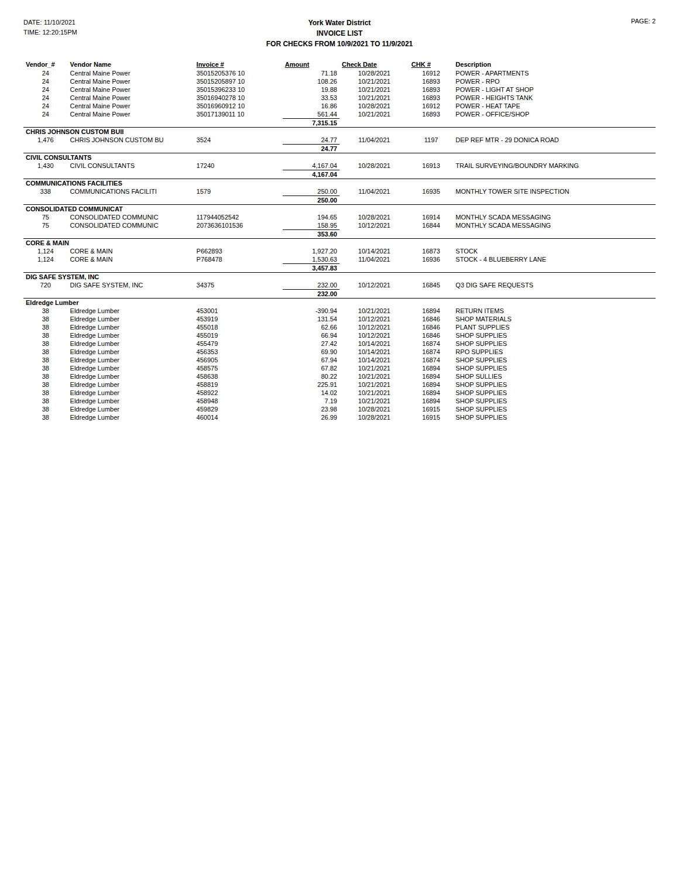DATE: 11/10/2021
TIME: 12:20:15PM
York Water District
INVOICE LIST
FOR CHECKS FROM 10/9/2021 TO 11/9/2021
PAGE: 2
| Vendor_# | Vendor Name | Invoice # | Amount | Check Date | CHK # | Description |
| --- | --- | --- | --- | --- | --- | --- |
| 24 | Central Maine Power | 35015205376 10 | 71.18 | 10/28/2021 | 16912 | POWER - APARTMENTS |
| 24 | Central Maine Power | 35015205897 10 | 108.26 | 10/21/2021 | 16893 | POWER - RPO |
| 24 | Central Maine Power | 35015396233 10 | 19.88 | 10/21/2021 | 16893 | POWER - LIGHT AT SHOP |
| 24 | Central Maine Power | 35016940278 10 | 33.53 | 10/21/2021 | 16893 | POWER - HEIGHTS TANK |
| 24 | Central Maine Power | 35016960912 10 | 16.86 | 10/28/2021 | 16912 | POWER - HEAT TAPE |
| 24 | Central Maine Power | 35017139011 10 | 561.44 | 10/21/2021 | 16893 | POWER - OFFICE/SHOP |
| | 7,315.15 | |
| CHRIS JOHNSON CUSTOM BUII |
| 1,476 | CHRIS JOHNSON CUSTOM BU | 3524 | 24.77 | 11/04/2021 | 1197 | DEP REF MTR - 29 DONICA ROAD |
| | 24.77 | |
| CIVIL CONSULTANTS |
| 1,430 | CIVIL CONSULTANTS | 17240 | 4,167.04 | 10/28/2021 | 16913 | TRAIL SURVEYING/BOUNDRY MARKING |
| | 4,167.04 | |
| COMMUNICATIONS FACILITIES |
| 338 | COMMUNICATIONS FACILITI | 1579 | 250.00 | 11/04/2021 | 16935 | MONTHLY TOWER SITE INSPECTION |
| | 250.00 | |
| CONSOLIDATED COMMUNICAT |
| 75 | CONSOLIDATED COMMUNIC | 117944052542 | 194.65 | 10/28/2021 | 16914 | MONTHLY SCADA MESSAGING |
| 75 | CONSOLIDATED COMMUNIC | 2073636101536 | 158.95 | 10/12/2021 | 16844 | MONTHLY SCADA MESSAGING |
| | 353.60 | |
| CORE & MAIN |
| 1,124 | CORE & MAIN | P662893 | 1,927.20 | 10/14/2021 | 16873 | STOCK |
| 1,124 | CORE & MAIN | P768478 | 1,530.63 | 11/04/2021 | 16936 | STOCK - 4 BLUEBERRY LANE |
| | 3,457.83 | |
| DIG SAFE SYSTEM, INC |
| 720 | DIG SAFE SYSTEM, INC | 34375 | 232.00 | 10/12/2021 | 16845 | Q3 DIG SAFE REQUESTS |
| | 232.00 | |
| Eldredge Lumber |
| 38 | Eldredge Lumber | 453001 | -390.94 | 10/21/2021 | 16894 | RETURN ITEMS |
| 38 | Eldredge Lumber | 453919 | 131.54 | 10/12/2021 | 16846 | SHOP MATERIALS |
| 38 | Eldredge Lumber | 455018 | 62.66 | 10/12/2021 | 16846 | PLANT SUPPLIES |
| 38 | Eldredge Lumber | 455019 | 66.94 | 10/12/2021 | 16846 | SHOP SUPPLIES |
| 38 | Eldredge Lumber | 455479 | 27.42 | 10/14/2021 | 16874 | SHOP SUPPLIES |
| 38 | Eldredge Lumber | 456353 | 69.90 | 10/14/2021 | 16874 | RPO SUPPLIES |
| 38 | Eldredge Lumber | 456905 | 67.94 | 10/14/2021 | 16874 | SHOP SUPPLIES |
| 38 | Eldredge Lumber | 458575 | 67.82 | 10/21/2021 | 16894 | SHOP SUPPLIES |
| 38 | Eldredge Lumber | 458638 | 80.22 | 10/21/2021 | 16894 | SHOP SULLIES |
| 38 | Eldredge Lumber | 458819 | 225.91 | 10/21/2021 | 16894 | SHOP SUPPLIES |
| 38 | Eldredge Lumber | 458922 | 14.02 | 10/21/2021 | 16894 | SHOP SUPPLIES |
| 38 | Eldredge Lumber | 458948 | 7.19 | 10/21/2021 | 16894 | SHOP SUPPLIES |
| 38 | Eldredge Lumber | 459829 | 23.98 | 10/28/2021 | 16915 | SHOP SUPPLIES |
| 38 | Eldredge Lumber | 460014 | 26.99 | 10/28/2021 | 16915 | SHOP SUPPLIES |